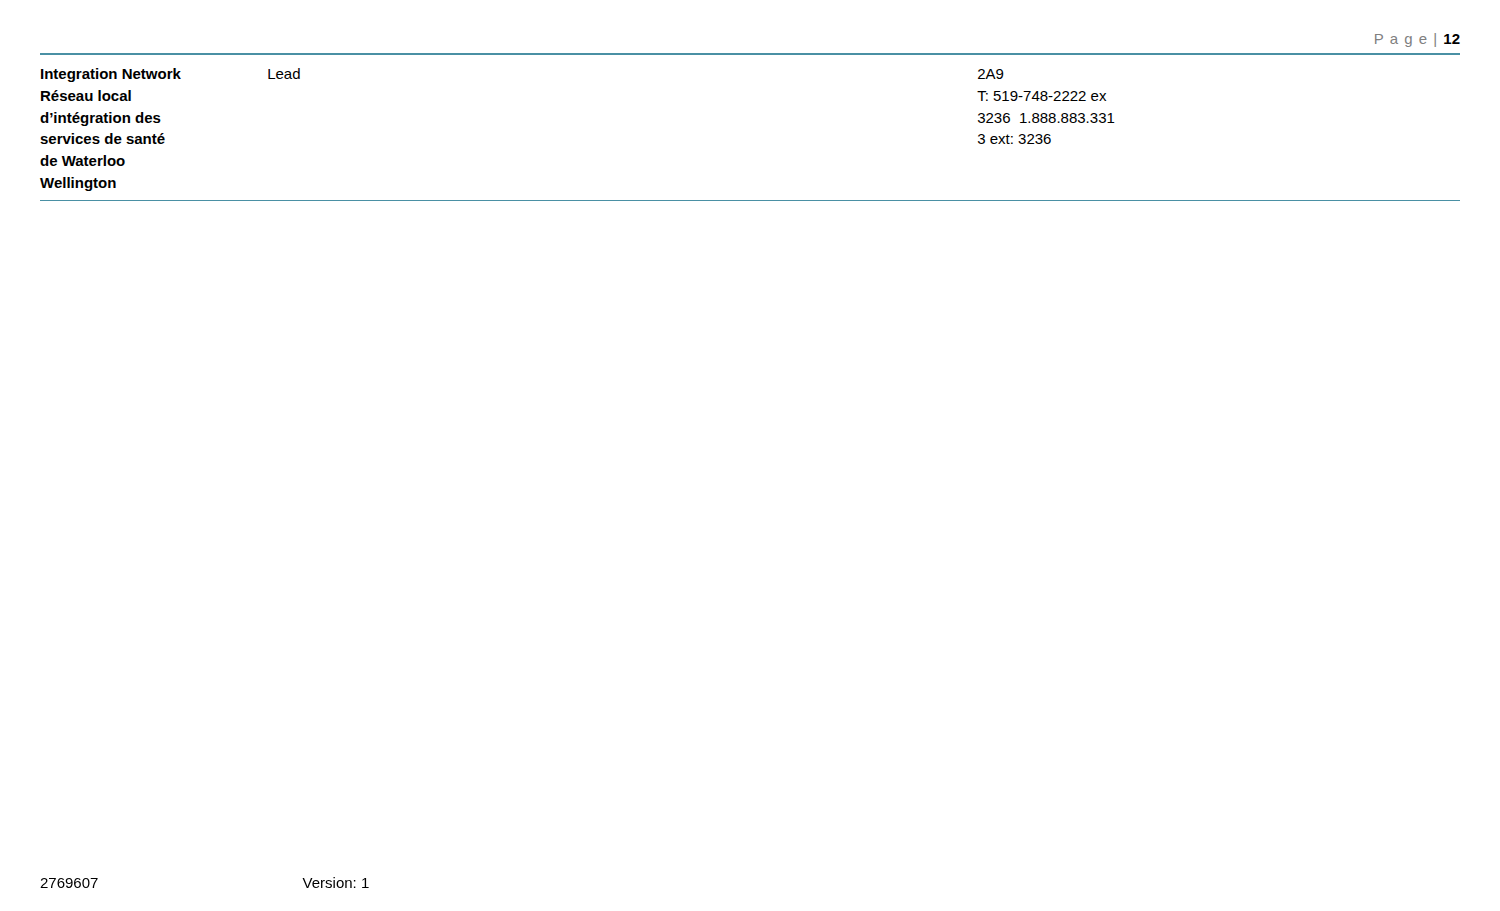P a g e | 12
| Integration Network Réseau local d’intégration des services de santé de Waterloo Wellington | Lead | 2A9 T: 519-748-2222 ex 3236 1.888.883.331 3 ext: 3236 |
2769607 Version: 1